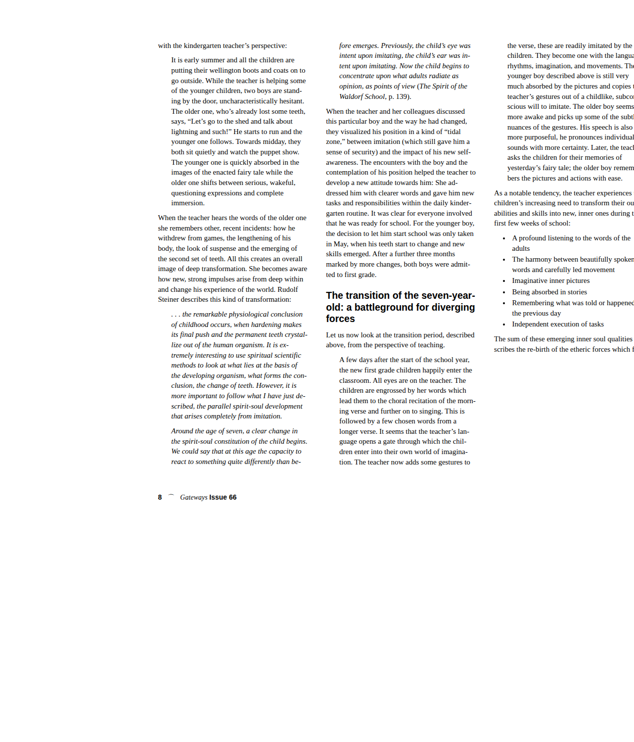with the kindergarten teacher’s perspective:
It is early summer and all the children are putting their wellington boots and coats on to go outside. While the teacher is helping some of the younger children, two boys are standing by the door, uncharacteristically hesitant. The older one, who’s already lost some teeth, says, “Let’s go to the shed and talk about lightning and such!” He starts to run and the younger one follows. Towards midday, they both sit quietly and watch the puppet show. The younger one is quickly absorbed in the images of the enacted fairy tale while the older one shifts between serious, wakeful, questioning expressions and complete immersion.
When the teacher hears the words of the older one she remembers other, recent incidents: how he withdrew from games, the lengthening of his body, the look of suspense and the emerging of the second set of teeth. All this creates an overall image of deep transformation. She becomes aware how new, strong impulses arise from deep within and change his experience of the world. Rudolf Steiner describes this kind of transformation:
. . . the remarkable physiological conclusion of childhood occurs, when hardening makes its final push and the permanent teeth crystallize out of the human organism. It is extremely interesting to use spiritual scientific methods to look at what lies at the basis of the developing organism, what forms the conclusion, the change of teeth. However, it is more important to follow what I have just described, the parallel spirit-soul development that arises completely from imitation.
Around the age of seven, a clear change in the spirit-soul constitution of the child begins. We could say that at this age the capacity to react to something quite differently than before emerges. Previously, the child’s eye was intent upon imitating, the child’s ear was intent upon imitating. Now the child begins to concentrate upon what adults radiate as opinion, as points of view (The Spirit of the Waldorf School, p. 139).
When the teacher and her colleagues discussed this particular boy and the way he had changed, they visualized his position in a kind of “tidal zone,” between imitation (which still gave him a sense of security) and the impact of his new self-awareness. The encounters with the boy and the contemplation of his position helped the teacher to develop a new attitude towards him: She addressed him with clearer words and gave him new tasks and responsibilities within the daily kindergarten routine. It was clear for everyone involved that he was ready for school. For the younger boy, the decision to let him start school was only taken in May, when his teeth start to change and new skills emerged. After a further three months marked by more changes, both boys were admitted to first grade.
The transition of the seven-year-old: a battleground for diverging forces
Let us now look at the transition period, described above, from the perspective of teaching.
A few days after the start of the school year, the new first grade children happily enter the classroom. All eyes are on the teacher. The children are engrossed by her words which lead them to the choral recitation of the morning verse and further on to singing. This is followed by a few chosen words from a longer verse. It seems that the teacher’s language opens a gate through which the children enter into their own world of imagination. The teacher now adds some gestures to the verse, these are readily imitated by the children. They become one with the language, rhythms, imagination, and movements. The younger boy described above is still very much absorbed by the pictures and copies the teacher’s gestures out of a childlike, subconscious will to imitate. The older boy seems more awake and picks up some of the subtle nuances of the gestures. His speech is also more purposeful, he pronounces individual sounds with more certainty. Later, the teacher asks the children for their memories of yesterday’s fairy tale; the older boy remembers the pictures and actions with ease.
As a notable tendency, the teacher experiences the children’s increasing need to transform their outer abilities and skills into new, inner ones during the first few weeks of school:
A profound listening to the words of the adults
The harmony between beautifully spoken words and carefully led movement
Imaginative inner pictures
Being absorbed in stories
Remembering what was told or happened the previous day
Independent execution of tasks
The sum of these emerging inner soul qualities describes the re-birth of the etheric forces which free
8⌒Gateways Issue 66